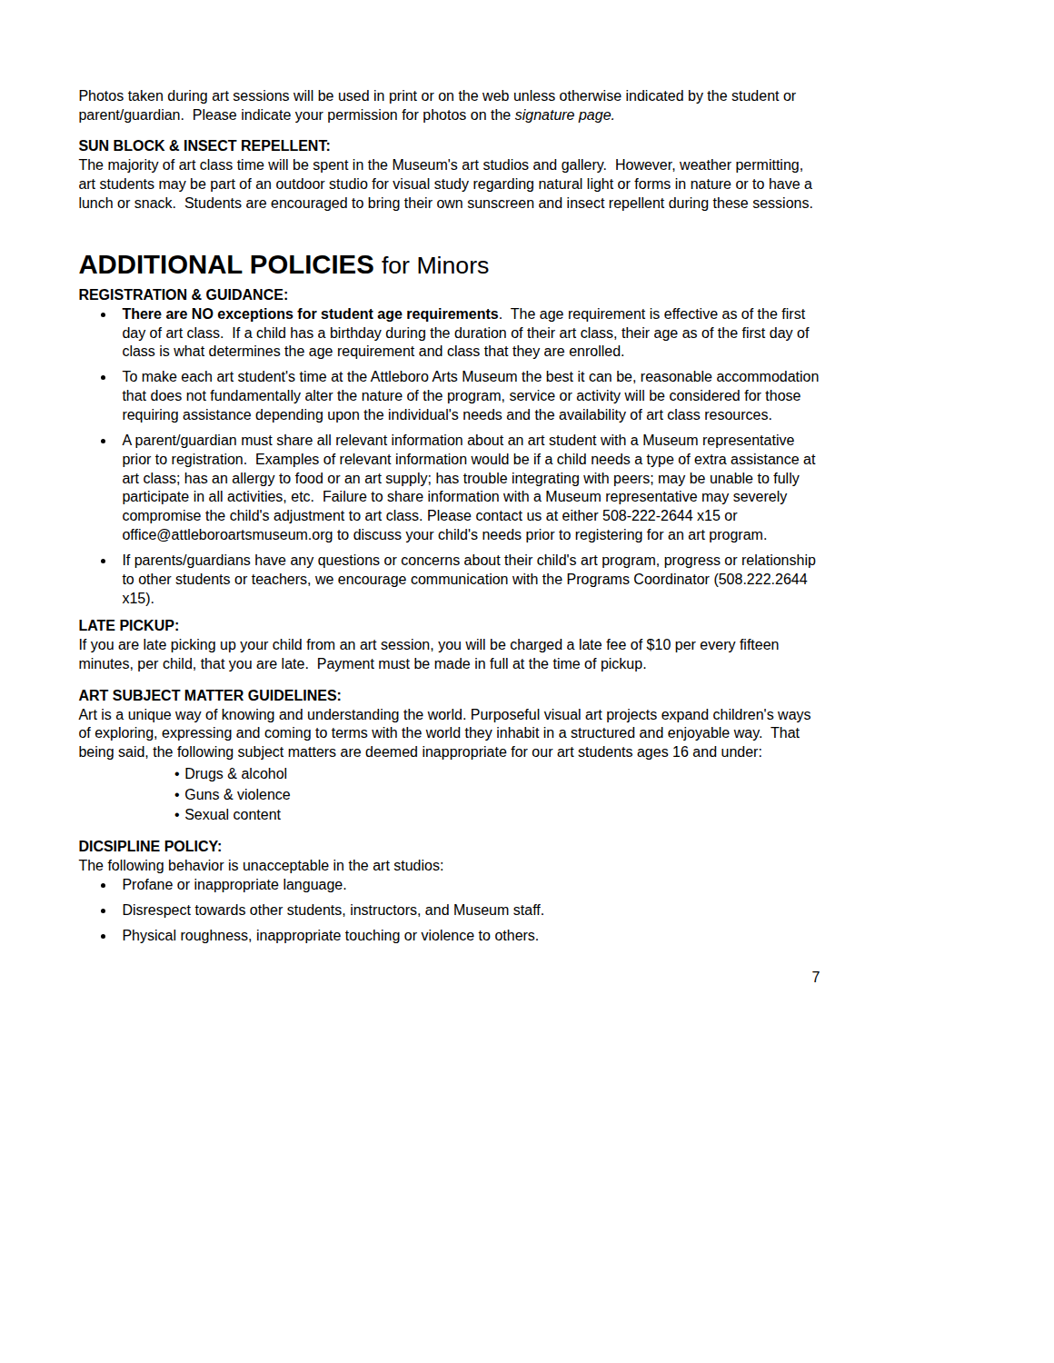Photos taken during art sessions will be used in print or on the web unless otherwise indicated by the student or parent/guardian. Please indicate your permission for photos on the signature page.
Sun Block & Insect Repellent:
The majority of art class time will be spent in the Museum's art studios and gallery. However, weather permitting, art students may be part of an outdoor studio for visual study regarding natural light or forms in nature or to have a lunch or snack. Students are encouraged to bring their own sunscreen and insect repellent during these sessions.
ADDITIONAL POLICIES for Minors
Registration & Guidance:
There are NO exceptions for student age requirements. The age requirement is effective as of the first day of art class. If a child has a birthday during the duration of their art class, their age as of the first day of class is what determines the age requirement and class that they are enrolled.
To make each art student's time at the Attleboro Arts Museum the best it can be, reasonable accommodation that does not fundamentally alter the nature of the program, service or activity will be considered for those requiring assistance depending upon the individual's needs and the availability of art class resources.
A parent/guardian must share all relevant information about an art student with a Museum representative prior to registration. Examples of relevant information would be if a child needs a type of extra assistance at art class; has an allergy to food or an art supply; has trouble integrating with peers; may be unable to fully participate in all activities, etc. Failure to share information with a Museum representative may severely compromise the child's adjustment to art class. Please contact us at either 508-222-2644 x15 or office@attleboroartsmuseum.org to discuss your child's needs prior to registering for an art program.
If parents/guardians have any questions or concerns about their child's art program, progress or relationship to other students or teachers, we encourage communication with the Programs Coordinator (508.222.2644 x15).
Late Pickup:
If you are late picking up your child from an art session, you will be charged a late fee of $10 per every fifteen minutes, per child, that you are late. Payment must be made in full at the time of pickup.
Art Subject Matter Guidelines:
Art is a unique way of knowing and understanding the world. Purposeful visual art projects expand children's ways of exploring, expressing and coming to terms with the world they inhabit in a structured and enjoyable way. That being said, the following subject matters are deemed inappropriate for our art students ages 16 and under:
Drugs & alcohol
Guns & violence
Sexual content
Dicsipline Policy:
The following behavior is unacceptable in the art studios:
Profane or inappropriate language.
Disrespect towards other students, instructors, and Museum staff.
Physical roughness, inappropriate touching or violence to others.
7